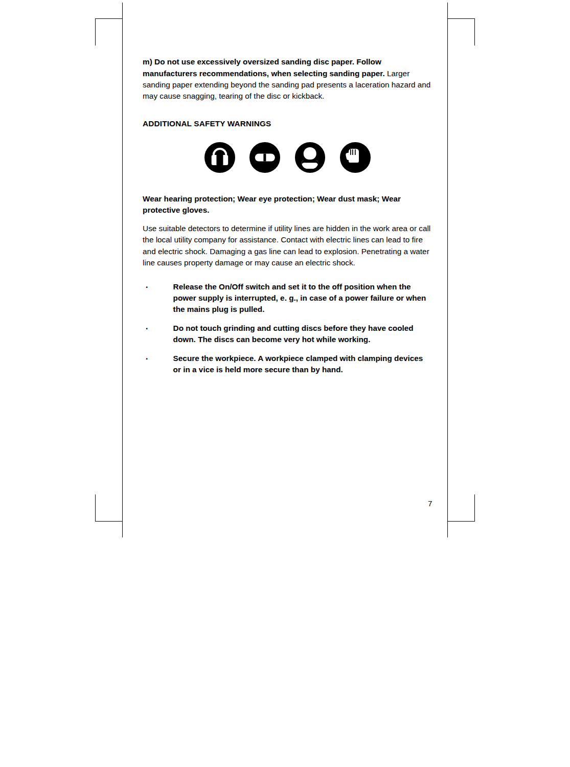m) Do not use excessively oversized sanding disc paper. Follow manufacturers recommendations, when selecting sanding paper. Larger sanding paper extending beyond the sanding pad presents a laceration hazard and may cause snagging, tearing of the disc or kickback.
ADDITIONAL SAFETY WARNINGS
Wear hearing protection; Wear eye protection; Wear dust mask; Wear protective gloves.
Use suitable detectors to determine if utility lines are hidden in the work area or call the local utility company for assistance. Contact with electric lines can lead to fire and electric shock. Damaging a gas line can lead to explosion. Penetrating a water line causes property damage or may cause an electric shock.
Release the On/Off switch and set it to the off position when the power supply is interrupted, e. g., in case of a power failure or when the mains plug is pulled.
Do not touch grinding and cutting discs before they have cooled down. The discs can become very hot while working.
Secure the workpiece. A workpiece clamped with clamping devices or in a vice is held more secure than by hand.
7